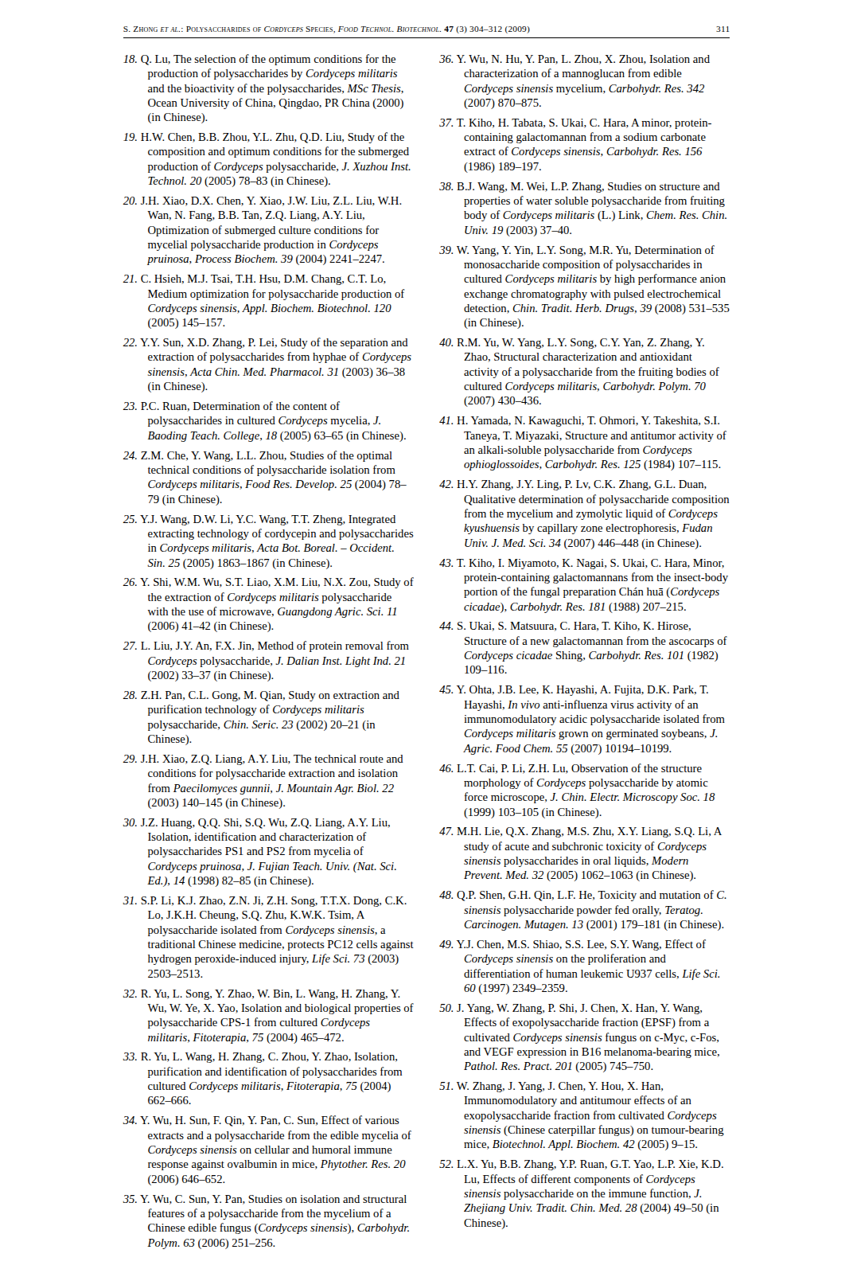S. Zhong et al.: Polysaccharides of Cordyceps Species, Food Technol. Biotechnol. 47 (3) 304–312 (2009) 311
18. Q. Lu, The selection of the optimum conditions for the production of polysaccharides by Cordyceps militaris and the bioactivity of the polysaccharides, MSc Thesis, Ocean University of China, Qingdao, PR China (2000) (in Chinese).
19. H.W. Chen, B.B. Zhou, Y.L. Zhu, Q.D. Liu, Study of the composition and optimum conditions for the submerged production of Cordyceps polysaccharide, J. Xuzhou Inst. Technol. 20 (2005) 78–83 (in Chinese).
20. J.H. Xiao, D.X. Chen, Y. Xiao, J.W. Liu, Z.L. Liu, W.H. Wan, N. Fang, B.B. Tan, Z.Q. Liang, A.Y. Liu, Optimization of submerged culture conditions for mycelial polysaccharide production in Cordyceps pruinosa, Process Biochem. 39 (2004) 2241–2247.
21. C. Hsieh, M.J. Tsai, T.H. Hsu, D.M. Chang, C.T. Lo, Medium optimization for polysaccharide production of Cordyceps sinensis, Appl. Biochem. Biotechnol. 120 (2005) 145–157.
22. Y.Y. Sun, X.D. Zhang, P. Lei, Study of the separation and extraction of polysaccharides from hyphae of Cordyceps sinensis, Acta Chin. Med. Pharmacol. 31 (2003) 36–38 (in Chinese).
23. P.C. Ruan, Determination of the content of polysaccharides in cultured Cordyceps mycelia, J. Baoding Teach. College, 18 (2005) 63–65 (in Chinese).
24. Z.M. Che, Y. Wang, L.L. Zhou, Studies of the optimal technical conditions of polysaccharide isolation from Cordyceps militaris, Food Res. Develop. 25 (2004) 78–79 (in Chinese).
25. Y.J. Wang, D.W. Li, Y.C. Wang, T.T. Zheng, Integrated extracting technology of cordycepin and polysaccharides in Cordyceps militaris, Acta Bot. Boreal. – Occident. Sin. 25 (2005) 1863–1867 (in Chinese).
26. Y. Shi, W.M. Wu, S.T. Liao, X.M. Liu, N.X. Zou, Study of the extraction of Cordyceps militaris polysaccharide with the use of microwave, Guangdong Agric. Sci. 11 (2006) 41–42 (in Chinese).
27. L. Liu, J.Y. An, F.X. Jin, Method of protein removal from Cordyceps polysaccharide, J. Dalian Inst. Light Ind. 21 (2002) 33–37 (in Chinese).
28. Z.H. Pan, C.L. Gong, M. Qian, Study on extraction and purification technology of Cordyceps militaris polysaccharide, Chin. Seric. 23 (2002) 20–21 (in Chinese).
29. J.H. Xiao, Z.Q. Liang, A.Y. Liu, The technical route and conditions for polysaccharide extraction and isolation from Paecilomyces gunnii, J. Mountain Agr. Biol. 22 (2003) 140–145 (in Chinese).
30. J.Z. Huang, Q.Q. Shi, S.Q. Wu, Z.Q. Liang, A.Y. Liu, Isolation, identification and characterization of polysaccharides PS1 and PS2 from mycelia of Cordyceps pruinosa, J. Fujian Teach. Univ. (Nat. Sci. Ed.), 14 (1998) 82–85 (in Chinese).
31. S.P. Li, K.J. Zhao, Z.N. Ji, Z.H. Song, T.T.X. Dong, C.K. Lo, J.K.H. Cheung, S.Q. Zhu, K.W.K. Tsim, A polysaccharide isolated from Cordyceps sinensis, a traditional Chinese medicine, protects PC12 cells against hydrogen peroxide-induced injury, Life Sci. 73 (2003) 2503–2513.
32. R. Yu, L. Song, Y. Zhao, W. Bin, L. Wang, H. Zhang, Y. Wu, W. Ye, X. Yao, Isolation and biological properties of polysaccharide CPS-1 from cultured Cordyceps militaris, Fitoterapia, 75 (2004) 465–472.
33. R. Yu, L. Wang, H. Zhang, C. Zhou, Y. Zhao, Isolation, purification and identification of polysaccharides from cultured Cordyceps militaris, Fitoterapia, 75 (2004) 662–666.
34. Y. Wu, H. Sun, F. Qin, Y. Pan, C. Sun, Effect of various extracts and a polysaccharide from the edible mycelia of Cordyceps sinensis on cellular and humoral immune response against ovalbumin in mice, Phytother. Res. 20 (2006) 646–652.
35. Y. Wu, C. Sun, Y. Pan, Studies on isolation and structural features of a polysaccharide from the mycelium of a Chinese edible fungus (Cordyceps sinensis), Carbohydr. Polym. 63 (2006) 251–256.
36. Y. Wu, N. Hu, Y. Pan, L. Zhou, X. Zhou, Isolation and characterization of a mannoglucan from edible Cordyceps sinensis mycelium, Carbohydr. Res. 342 (2007) 870–875.
37. T. Kiho, H. Tabata, S. Ukai, C. Hara, A minor, protein-containing galactomannan from a sodium carbonate extract of Cordyceps sinensis, Carbohydr. Res. 156 (1986) 189–197.
38. B.J. Wang, M. Wei, L.P. Zhang, Studies on structure and properties of water soluble polysaccharide from fruiting body of Cordyceps militaris (L.) Link, Chem. Res. Chin. Univ. 19 (2003) 37–40.
39. W. Yang, Y. Yin, L.Y. Song, M.R. Yu, Determination of monosaccharide composition of polysaccharides in cultured Cordyceps militaris by high performance anion exchange chromatography with pulsed electrochemical detection, Chin. Tradit. Herb. Drugs, 39 (2008) 531–535 (in Chinese).
40. R.M. Yu, W. Yang, L.Y. Song, C.Y. Yan, Z. Zhang, Y. Zhao, Structural characterization and antioxidant activity of a polysaccharide from the fruiting bodies of cultured Cordyceps militaris, Carbohydr. Polym. 70 (2007) 430–436.
41. H. Yamada, N. Kawaguchi, T. Ohmori, Y. Takeshita, S.I. Taneya, T. Miyazaki, Structure and antitumor activity of an alkali-soluble polysaccharide from Cordyceps ophioglossoides, Carbohydr. Res. 125 (1984) 107–115.
42. H.Y. Zhang, J.Y. Ling, P. Lv, C.K. Zhang, G.L. Duan, Qualitative determination of polysaccharide composition from the mycelium and zymolytic liquid of Cordyceps kyushuensis by capillary zone electrophoresis, Fudan Univ. J. Med. Sci. 34 (2007) 446–448 (in Chinese).
43. T. Kiho, I. Miyamoto, K. Nagai, S. Ukai, C. Hara, Minor, protein-containing galactomannans from the insect-body portion of the fungal preparation Chán huā (Cordyceps cicadae), Carbohydr. Res. 181 (1988) 207–215.
44. S. Ukai, S. Matsuura, C. Hara, T. Kiho, K. Hirose, Structure of a new galactomannan from the ascocarps of Cordyceps cicadae Shing, Carbohydr. Res. 101 (1982) 109–116.
45. Y. Ohta, J.B. Lee, K. Hayashi, A. Fujita, D.K. Park, T. Hayashi, In vivo anti-influenza virus activity of an immunomodulatory acidic polysaccharide isolated from Cordyceps militaris grown on germinated soybeans, J. Agric. Food Chem. 55 (2007) 10194–10199.
46. L.T. Cai, P. Li, Z.H. Lu, Observation of the structure morphology of Cordyceps polysaccharide by atomic force microscope, J. Chin. Electr. Microscopy Soc. 18 (1999) 103–105 (in Chinese).
47. M.H. Lie, Q.X. Zhang, M.S. Zhu, X.Y. Liang, S.Q. Li, A study of acute and subchronic toxicity of Cordyceps sinensis polysaccharides in oral liquids, Modern Prevent. Med. 32 (2005) 1062–1063 (in Chinese).
48. Q.P. Shen, G.H. Qin, L.F. He, Toxicity and mutation of C. sinensis polysaccharide powder fed orally, Teratog. Carcinogen. Mutagen. 13 (2001) 179–181 (in Chinese).
49. Y.J. Chen, M.S. Shiao, S.S. Lee, S.Y. Wang, Effect of Cordyceps sinensis on the proliferation and differentiation of human leukemic U937 cells, Life Sci. 60 (1997) 2349–2359.
50. J. Yang, W. Zhang, P. Shi, J. Chen, X. Han, Y. Wang, Effects of exopolysaccharide fraction (EPSF) from a cultivated Cordyceps sinensis fungus on c-Myc, c-Fos, and VEGF expression in B16 melanoma-bearing mice, Pathol. Res. Pract. 201 (2005) 745–750.
51. W. Zhang, J. Yang, J. Chen, Y. Hou, X. Han, Immunomodulatory and antitumour effects of an exopolysaccharide fraction from cultivated Cordyceps sinensis (Chinese caterpillar fungus) on tumour-bearing mice, Biotechnol. Appl. Biochem. 42 (2005) 9–15.
52. L.X. Yu, B.B. Zhang, Y.P. Ruan, G.T. Yao, L.P. Xie, K.D. Lu, Effects of different components of Cordyceps sinensis polysaccharide on the immune function, J. Zhejiang Univ. Tradit. Chin. Med. 28 (2004) 49–50 (in Chinese).